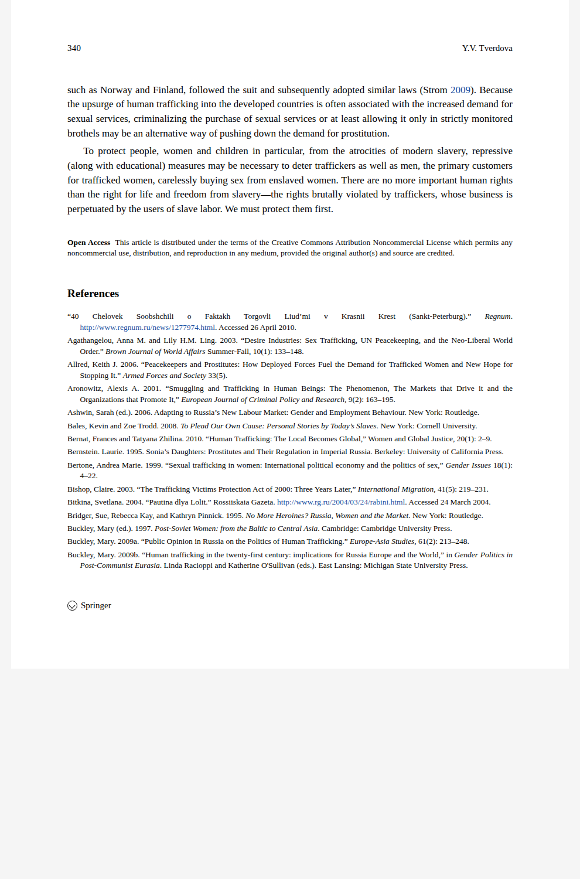340 Y.V. Tverdova
such as Norway and Finland, followed the suit and subsequently adopted similar laws (Strom 2009). Because the upsurge of human trafficking into the developed countries is often associated with the increased demand for sexual services, criminalizing the purchase of sexual services or at least allowing it only in strictly monitored brothels may be an alternative way of pushing down the demand for prostitution.
To protect people, women and children in particular, from the atrocities of modern slavery, repressive (along with educational) measures may be necessary to deter traffickers as well as men, the primary customers for trafficked women, carelessly buying sex from enslaved women. There are no more important human rights than the right for life and freedom from slavery—the rights brutally violated by traffickers, whose business is perpetuated by the users of slave labor. We must protect them first.
Open Access This article is distributed under the terms of the Creative Commons Attribution Noncommercial License which permits any noncommercial use, distribution, and reproduction in any medium, provided the original author(s) and source are credited.
References
“40 Chelovek Soobshchili o Faktakh Torgovli Liud’mi v Krasnii Krest (Sankt-Peterburg).” Regnum. http://www.regnum.ru/news/1277974.html. Accessed 26 April 2010.
Agathangelou, Anna M. and Lily H.M. Ling. 2003. “Desire Industries: Sex Trafficking, UN Peacekeeping, and the Neo-Liberal World Order.” Brown Journal of World Affairs Summer-Fall, 10(1): 133–148.
Allred, Keith J. 2006. “Peacekeepers and Prostitutes: How Deployed Forces Fuel the Demand for Trafficked Women and New Hope for Stopping It.” Armed Forces and Society 33(5).
Aronowitz, Alexis A. 2001. “Smuggling and Trafficking in Human Beings: The Phenomenon, The Markets that Drive it and the Organizations that Promote It,” European Journal of Criminal Policy and Research, 9(2): 163–195.
Ashwin, Sarah (ed.). 2006. Adapting to Russia’s New Labour Market: Gender and Employment Behaviour. New York: Routledge.
Bales, Kevin and Zoe Trodd. 2008. To Plead Our Own Cause: Personal Stories by Today’s Slaves. New York: Cornell University.
Bernat, Frances and Tatyana Zhilina. 2010. “Human Trafficking: The Local Becomes Global,” Women and Global Justice, 20(1): 2–9.
Bernstein. Laurie. 1995. Sonia’s Daughters: Prostitutes and Their Regulation in Imperial Russia. Berkeley: University of California Press.
Bertone, Andrea Marie. 1999. “Sexual trafficking in women: International political economy and the politics of sex,” Gender Issues 18(1): 4–22.
Bishop, Claire. 2003. “The Trafficking Victims Protection Act of 2000: Three Years Later,” International Migration, 41(5): 219–231.
Bitkina, Svetlana. 2004. “Pautina dlya Lolit.” Rossiiskaia Gazeta. http://www.rg.ru/2004/03/24/rabini.html. Accessed 24 March 2004.
Bridger, Sue, Rebecca Kay, and Kathryn Pinnick. 1995. No More Heroines? Russia, Women and the Market. New York: Routledge.
Buckley, Mary (ed.). 1997. Post-Soviet Women: from the Baltic to Central Asia. Cambridge: Cambridge University Press.
Buckley, Mary. 2009a. “Public Opinion in Russia on the Politics of Human Trafficking.” Europe-Asia Studies, 61(2): 213–248.
Buckley, Mary. 2009b. “Human trafficking in the twenty-first century: implications for Russia Europe and the World,” in Gender Politics in Post-Communist Eurasia. Linda Racioppi and Katherine O'Sullivan (eds.). East Lansing: Michigan State University Press.
Springer